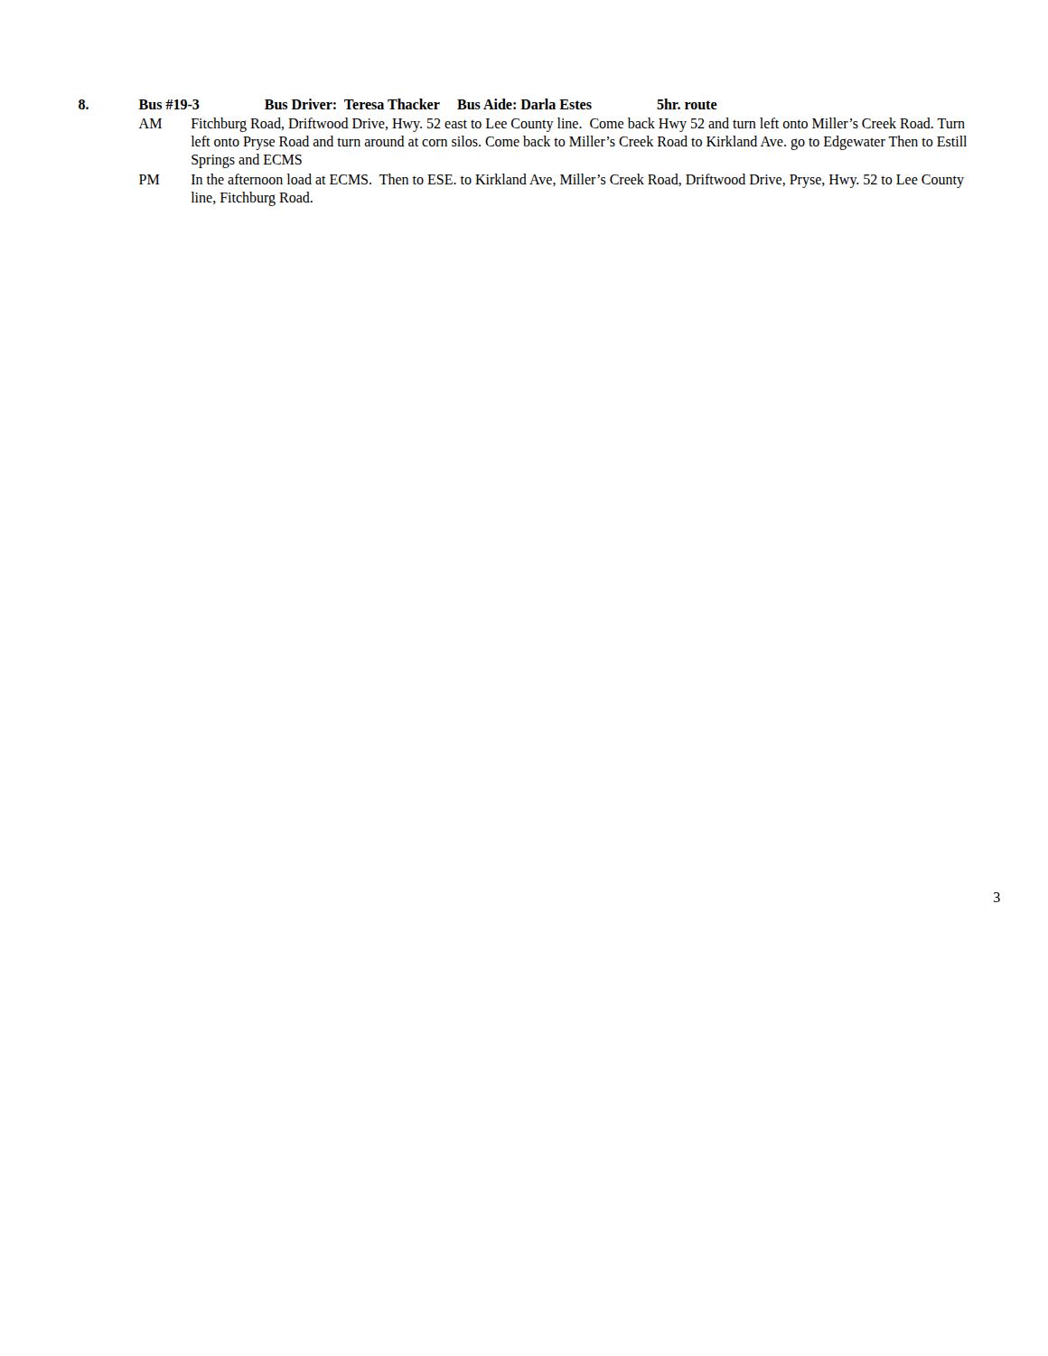8. Bus #19-3 Bus Driver: Teresa Thacker Bus Aide: Darla Estes 5hr. route
AM Fitchburg Road, Driftwood Drive, Hwy. 52 east to Lee County line. Come back Hwy 52 and turn left onto Miller’s Creek Road. Turn left onto Pryse Road and turn around at corn silos. Come back to Miller’s Creek Road to Kirkland Ave. go to Edgewater Then to Estill Springs and ECMS
PM In the afternoon load at ECMS. Then to ESE. to Kirkland Ave, Miller’s Creek Road, Driftwood Drive, Pryse, Hwy. 52 to Lee County line, Fitchburg Road.
3